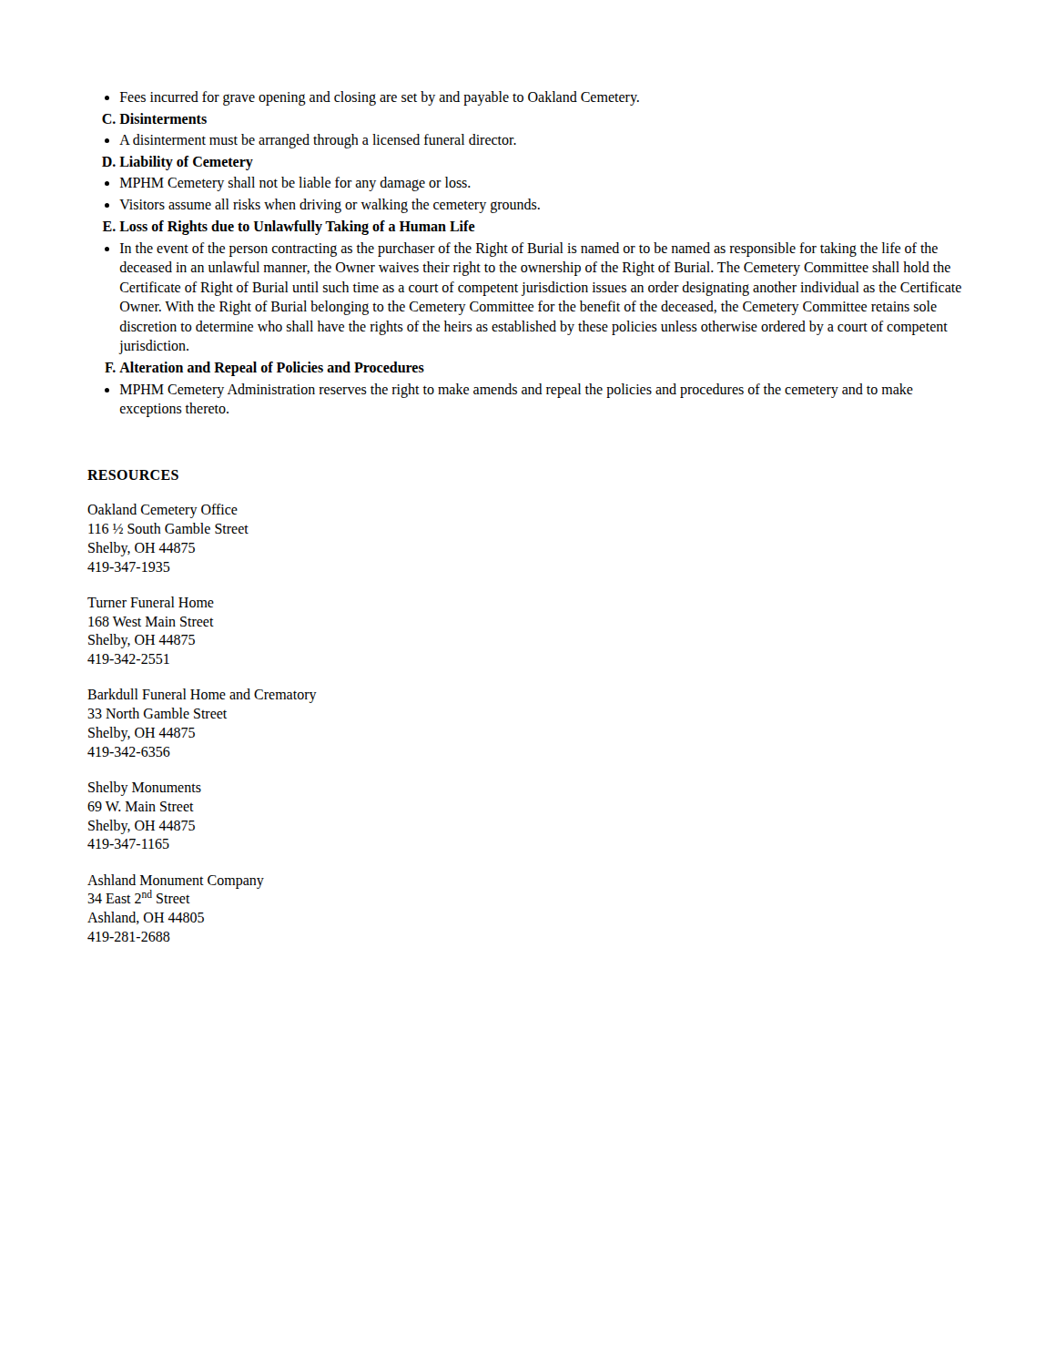Fees incurred for grave opening and closing are set by and payable to Oakland Cemetery.
Disinterments
A disinterment must be arranged through a licensed funeral director.
Liability of Cemetery
MPHM Cemetery shall not be liable for any damage or loss.
Visitors assume all risks when driving or walking the cemetery grounds.
Loss of Rights due to Unlawfully Taking of a Human Life
In the event of the person contracting as the purchaser of the Right of Burial is named or to be named as responsible for taking the life of the deceased in an unlawful manner, the Owner waives their right to the ownership of the Right of Burial. The Cemetery Committee shall hold the Certificate of Right of Burial until such time as a court of competent jurisdiction issues an order designating another individual as the Certificate Owner. With the Right of Burial belonging to the Cemetery Committee for the benefit of the deceased, the Cemetery Committee retains sole discretion to determine who shall have the rights of the heirs as established by these policies unless otherwise ordered by a court of competent jurisdiction.
Alteration and Repeal of Policies and Procedures
MPHM Cemetery Administration reserves the right to make amends and repeal the policies and procedures of the cemetery and to make exceptions thereto.
RESOURCES
Oakland Cemetery Office
116 ½ South Gamble Street
Shelby, OH 44875
419-347-1935
Turner Funeral Home
168 West Main Street
Shelby, OH 44875
419-342-2551
Barkdull Funeral Home and Crematory
33 North Gamble Street
Shelby, OH 44875
419-342-6356
Shelby Monuments
69 W. Main Street
Shelby, OH 44875
419-347-1165
Ashland Monument Company
34 East 2nd Street
Ashland, OH 44805
419-281-2688